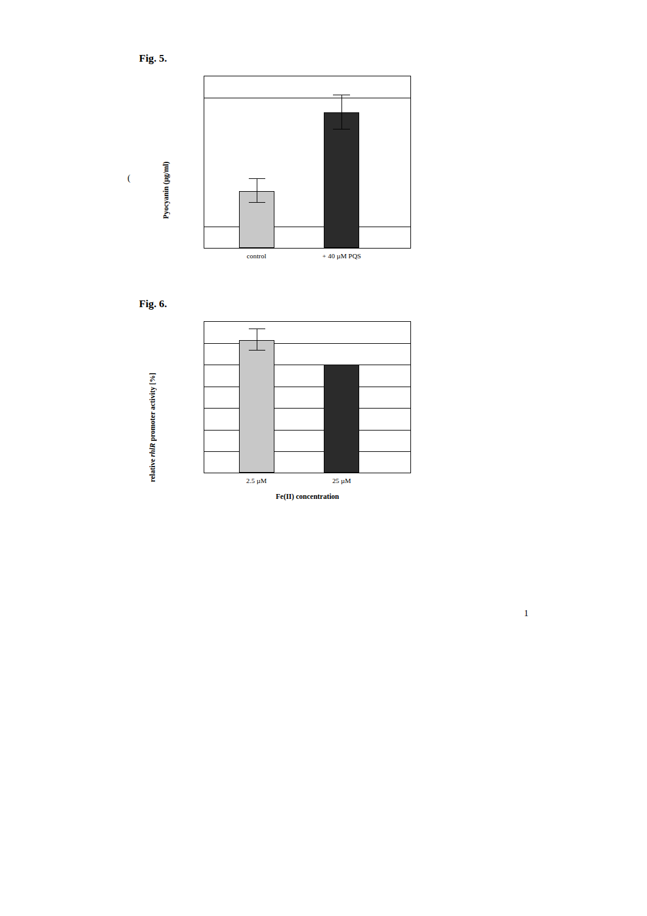Fig. 5.
(
Pyocyanin (µg/ml)
8
7
6
5
4
3
2
1
0
control
+ 40 µM PQS
Fig. 6.
relative rhlR promoter activity [%]
140
120
100
80
60
40
20
0
2.5 µM
25 µM
Fe(II) concentration
1